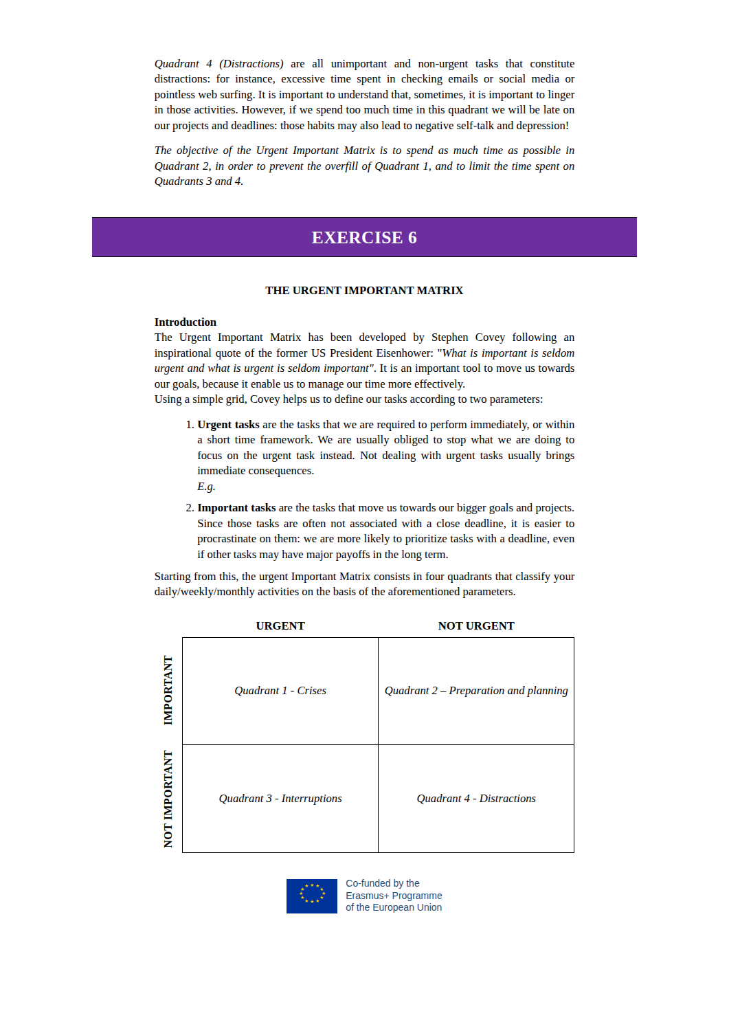Quadrant 4 (Distractions) are all unimportant and non-urgent tasks that constitute distractions: for instance, excessive time spent in checking emails or social media or pointless web surfing. It is important to understand that, sometimes, it is important to linger in those activities. However, if we spend too much time in this quadrant we will be late on our projects and deadlines: those habits may also lead to negative self-talk and depression!
The objective of the Urgent Important Matrix is to spend as much time as possible in Quadrant 2, in order to prevent the overfill of Quadrant 1, and to limit the time spent on Quadrants 3 and 4.
EXERCISE 6
THE URGENT IMPORTANT MATRIX
Introduction
The Urgent Important Matrix has been developed by Stephen Covey following an inspirational quote of the former US President Eisenhower: "What is important is seldom urgent and what is urgent is seldom important". It is an important tool to move us towards our goals, because it enable us to manage our time more effectively.
Using a simple grid, Covey helps us to define our tasks according to two parameters:
Urgent tasks are the tasks that we are required to perform immediately, or within a short time framework. We are usually obliged to stop what we are doing to focus on the urgent task instead. Not dealing with urgent tasks usually brings immediate consequences.
E.g.
Important tasks are the tasks that move us towards our bigger goals and projects. Since those tasks are often not associated with a close deadline, it is easier to procrastinate on them: we are more likely to prioritize tasks with a deadline, even if other tasks may have major payoffs in the long term.
Starting from this, the urgent Important Matrix consists in four quadrants that classify your daily/weekly/monthly activities on the basis of the aforementioned parameters.
IMPORTANT
NOT IMPORTANT
| URGENT | NOT URGENT |
| --- | --- |
| Quadrant 1 - Crises | Quadrant 2 – Preparation and planning |
| Quadrant 3 - Interruptions | Quadrant 4 - Distractions |
★ ★ ★ ★ ★ ★ ★ ★ ★ ★ ★ ★
Co-funded by the
Erasmus+ Programme
of the European Union